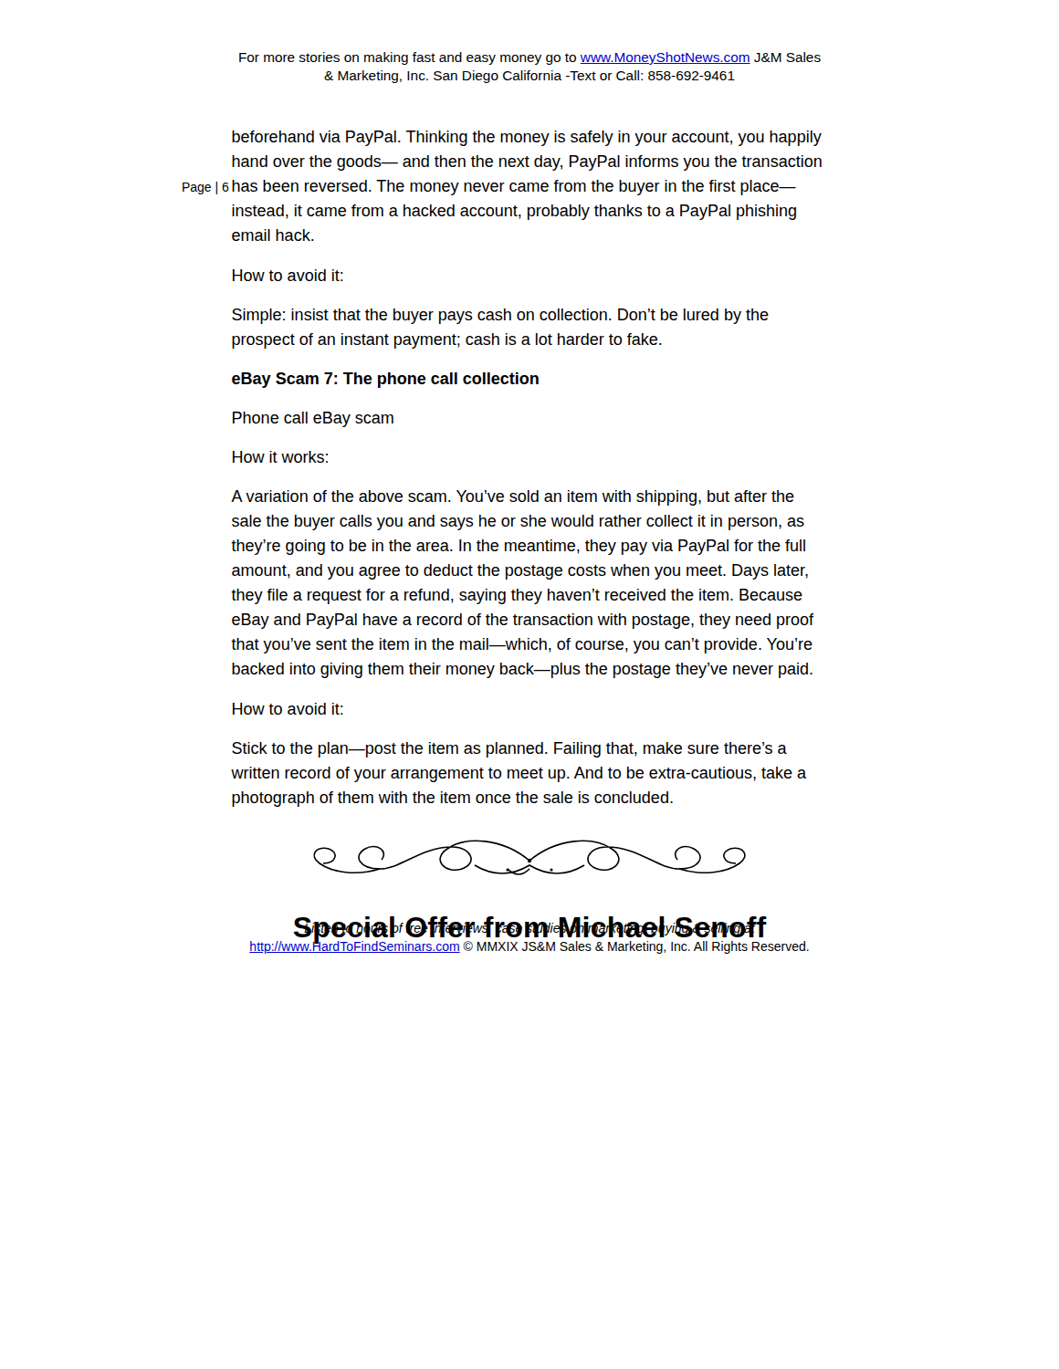For more stories on making fast and easy money go to www.MoneyShotNews.com J&M Sales
& Marketing, Inc. San Diego California -Text or Call: 858-692-9461
Page | 6
beforehand via PayPal. Thinking the money is safely in your account, you happily hand over the goods— and then the next day, PayPal informs you the transaction has been reversed. The money never came from the buyer in the first place—instead, it came from a hacked account, probably thanks to a PayPal phishing email hack.
How to avoid it:
Simple: insist that the buyer pays cash on collection. Don’t be lured by the prospect of an instant payment; cash is a lot harder to fake.
eBay Scam 7: The phone call collection
Phone call eBay scam
How it works:
A variation of the above scam. You’ve sold an item with shipping, but after the sale the buyer calls you and says he or she would rather collect it in person, as they’re going to be in the area. In the meantime, they pay via PayPal for the full amount, and you agree to deduct the postage costs when you meet. Days later, they file a request for a refund, saying they haven’t received the item. Because eBay and PayPal have a record of the transaction with postage, they need proof that you’ve sent the item in the mail—which, of course, you can’t provide. You’re backed into giving them their money back—plus the postage they’ve never paid.
How to avoid it:
Stick to the plan—post the item as planned. Failing that, make sure there’s a written record of your arrangement to meet up. And to be extra-cautious, take a photograph of them with the item once the sale is concluded.
Special Offer from Michael Senoff
Listen to hours of free interviews, case studies on marketing, buying & selling at
http://www.HardToFindSeminars.com © MMXIX JS&M Sales & Marketing, Inc. All Rights Reserved.